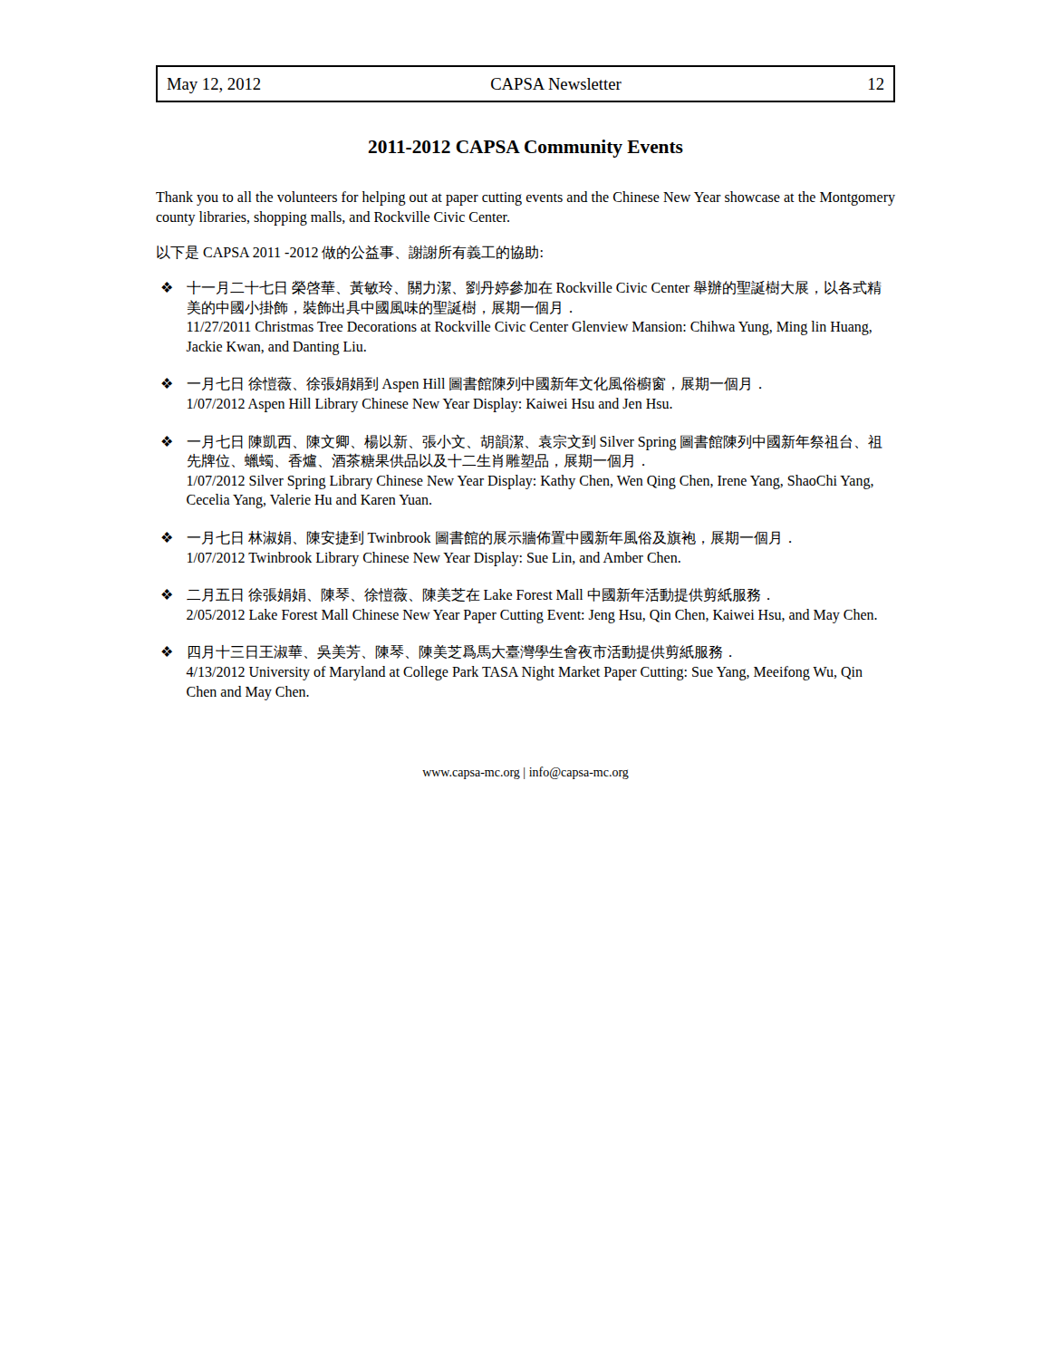May 12, 2012 CAPSA Newsletter 12
2011-2012 CAPSA Community Events
Thank you to all the volunteers for helping out at paper cutting events and the Chinese New Year showcase at the Montgomery county libraries, shopping malls, and Rockville Civic Center.
以下是 CAPSA 2011 -2012 做的公益事、謝謝所有義工的協助:
十一月二十七日 榮啓華、黃敏玲、關力潔、劉丹婷參加在 Rockville Civic Center 舉辦的聖誕樹大展，以各式精美的中國小掛飾，裝飾出具中國風味的聖誕樹，展期一個月． 11/27/2011 Christmas Tree Decorations at Rockville Civic Center Glenview Mansion: Chihwa Yung, Ming lin Huang, Jackie Kwan, and Danting Liu.
一月七日 徐愷薇、徐張娟娟到 Aspen Hill 圖書館陳列中國新年文化風俗櫥窗，展期一個月． 1/07/2012 Aspen Hill Library Chinese New Year Display: Kaiwei Hsu and Jen Hsu.
一月七日 陳凱西、陳文卿、楊以新、張小文、胡韻潔、袁宗文到 Silver Spring 圖書館陳列中國新年祭祖台、祖先牌位、蠟蠋、香爐、酒茶糖果供品以及十二生肖雕塑品，展期一個月． 1/07/2012 Silver Spring Library Chinese New Year Display: Kathy Chen, Wen Qing Chen, Irene Yang, ShaoChi Yang, Cecelia Yang, Valerie Hu and Karen Yuan.
一月七日 林淑娟、陳安捷到 Twinbrook 圖書館的展示牆佈置中國新年風俗及旗袍，展期一個月． 1/07/2012 Twinbrook Library Chinese New Year Display: Sue Lin, and Amber Chen.
二月五日 徐張娟娟、陳琴、徐愷薇、陳美芝在 Lake Forest Mall 中國新年活動提供剪紙服務． 2/05/2012 Lake Forest Mall Chinese New Year Paper Cutting Event: Jeng Hsu, Qin Chen, Kaiwei Hsu, and May Chen.
四月十三日王淑華、吳美芳、陳琴、陳美芝爲馬大臺灣學生會夜市活動提供剪紙服務． 4/13/2012 University of Maryland at College Park TASA Night Market Paper Cutting: Sue Yang, Meeifong Wu, Qin Chen and May Chen.
www.capsa-mc.org | info@capsa-mc.org